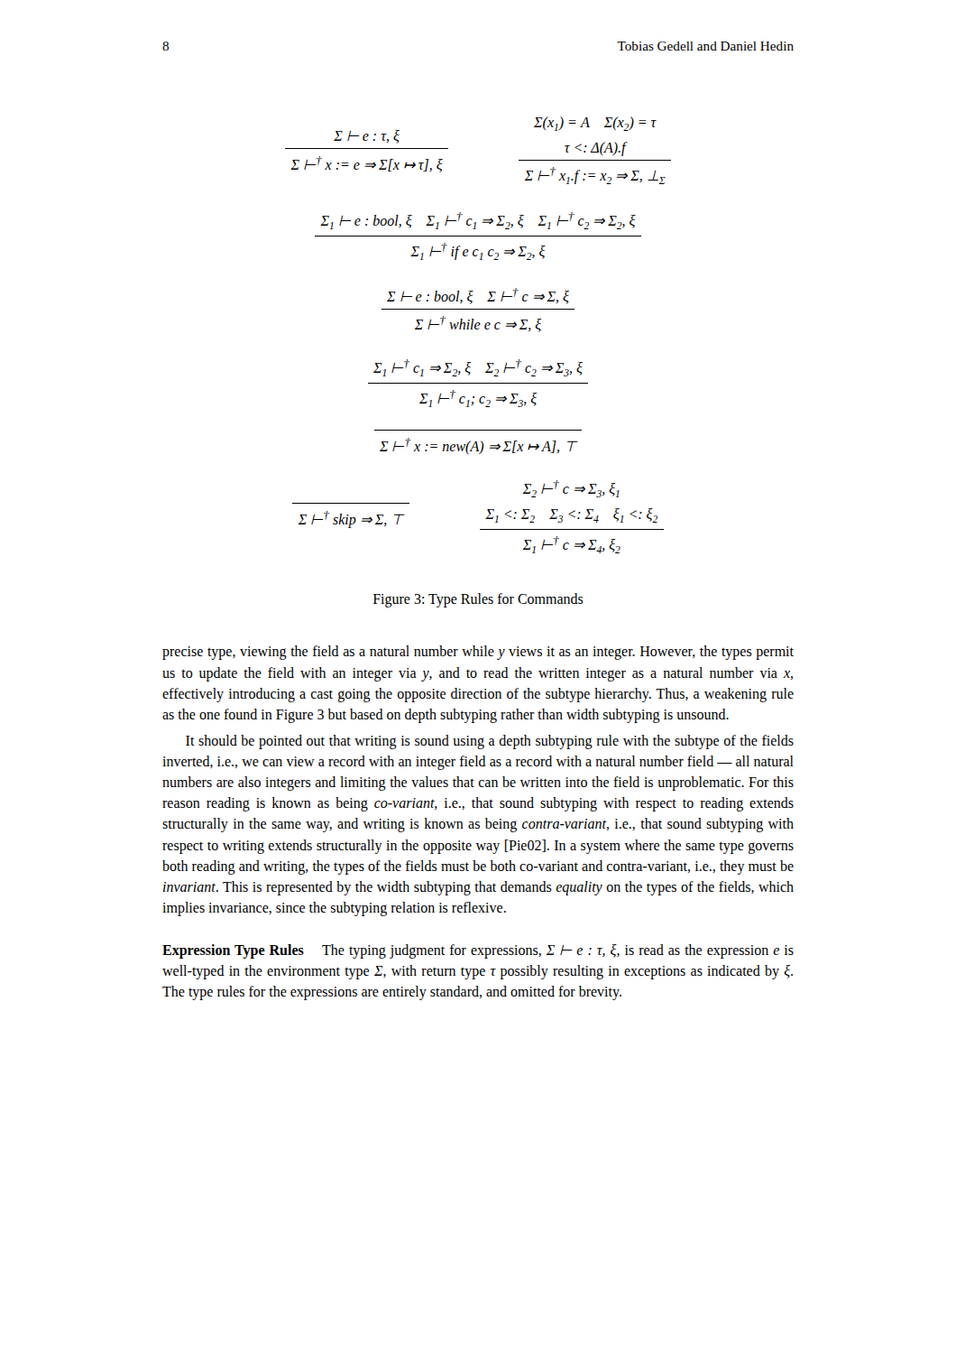8 Tobias Gedell and Daniel Hedin
Σ ⊢ e : τ, ξ Σ ⊢† x := e ⇒ Σ[x ↦ τ], ξ Σ(x1) = A Σ(x2) = τ τ <: Δ(A).f Σ ⊢† x1.f := x2 ⇒ Σ, ⊥Σ
Σ1 ⊢ e : bool, ξ Σ1 ⊢† c1 ⇒ Σ2, ξ Σ1 ⊢† c2 ⇒ Σ2, ξ Σ1 ⊢† if e c1 c2 ⇒ Σ2, ξ
Σ ⊢ e : bool, ξ Σ ⊢† c ⇒ Σ, ξ Σ ⊢† while e c ⇒ Σ, ξ
Σ1 ⊢† c1 ⇒ Σ2, ξ Σ2 ⊢† c2 ⇒ Σ3, ξ Σ1 ⊢† c1; c2 ⇒ Σ3, ξ
Σ ⊢† x := new(A) ⇒ Σ[x ↦ A], ⊤
Σ ⊢† skip ⇒ Σ, ⊤ Σ2 ⊢† c ⇒ Σ3, ξ1 Σ1 <: Σ2 Σ3 <: Σ4 ξ1 <: ξ2 Σ1 ⊢† c ⇒ Σ4, ξ2
Figure 3: Type Rules for Commands
precise type, viewing the field as a natural number while y views it as an integer. However, the types permit us to update the field with an integer via y, and to read the written integer as a natural number via x, effectively introducing a cast going the opposite direction of the subtype hierarchy. Thus, a weakening rule as the one found in Figure 3 but based on depth subtyping rather than width subtyping is unsound.
It should be pointed out that writing is sound using a depth subtyping rule with the subtype of the fields inverted, i.e., we can view a record with an integer field as a record with a natural number field — all natural numbers are also integers and limiting the values that can be written into the field is unproblematic. For this reason reading is known as being co-variant, i.e., that sound subtyping with respect to reading extends structurally in the same way, and writing is known as being contra-variant, i.e., that sound subtyping with respect to writing extends structurally in the opposite way [Pie02]. In a system where the same type governs both reading and writing, the types of the fields must be both co-variant and contra-variant, i.e., they must be invariant. This is represented by the width subtyping that demands equality on the types of the fields, which implies invariance, since the subtyping relation is reflexive.
Expression Type Rules The typing judgment for expressions, Σ ⊢ e : τ, ξ, is read as the expression e is well-typed in the environment type Σ, with return type τ possibly resulting in exceptions as indicated by ξ. The type rules for the expressions are entirely standard, and omitted for brevity.